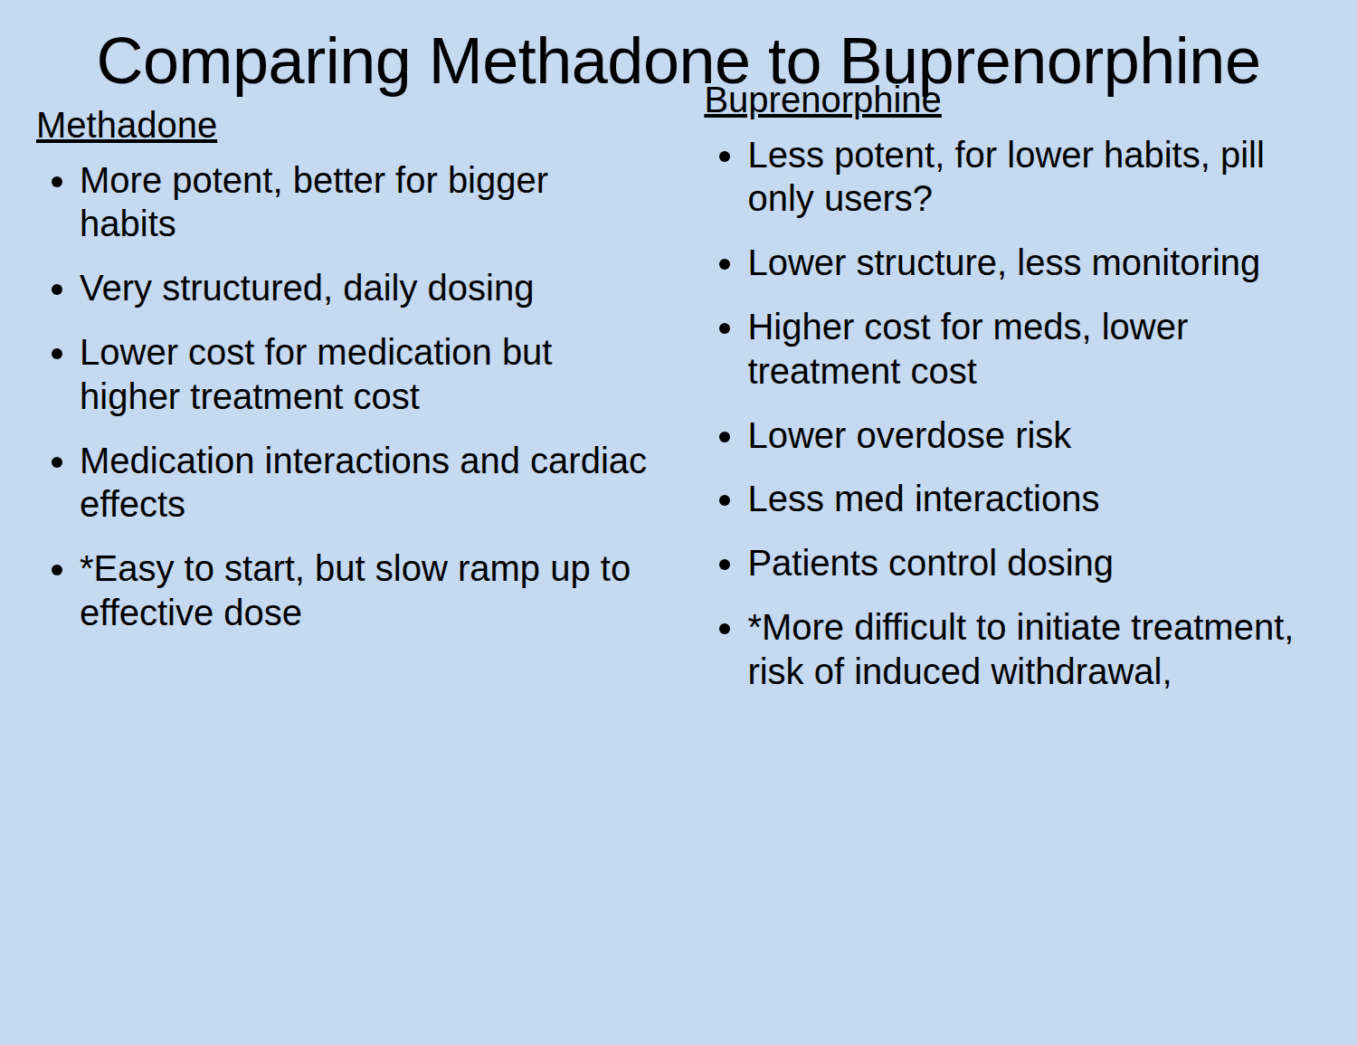Comparing Methadone to Buprenorphine
Methadone
More potent, better for bigger habits
Very structured, daily dosing
Lower cost for medication but higher treatment cost
Medication interactions and cardiac effects
*Easy to start, but slow ramp up to effective dose
Buprenorphine
Less potent, for lower habits, pill only users?
Lower structure, less monitoring
Higher cost for meds, lower treatment cost
Lower overdose risk
Less med interactions
Patients control dosing
*More difficult to initiate treatment, risk of induced withdrawal,